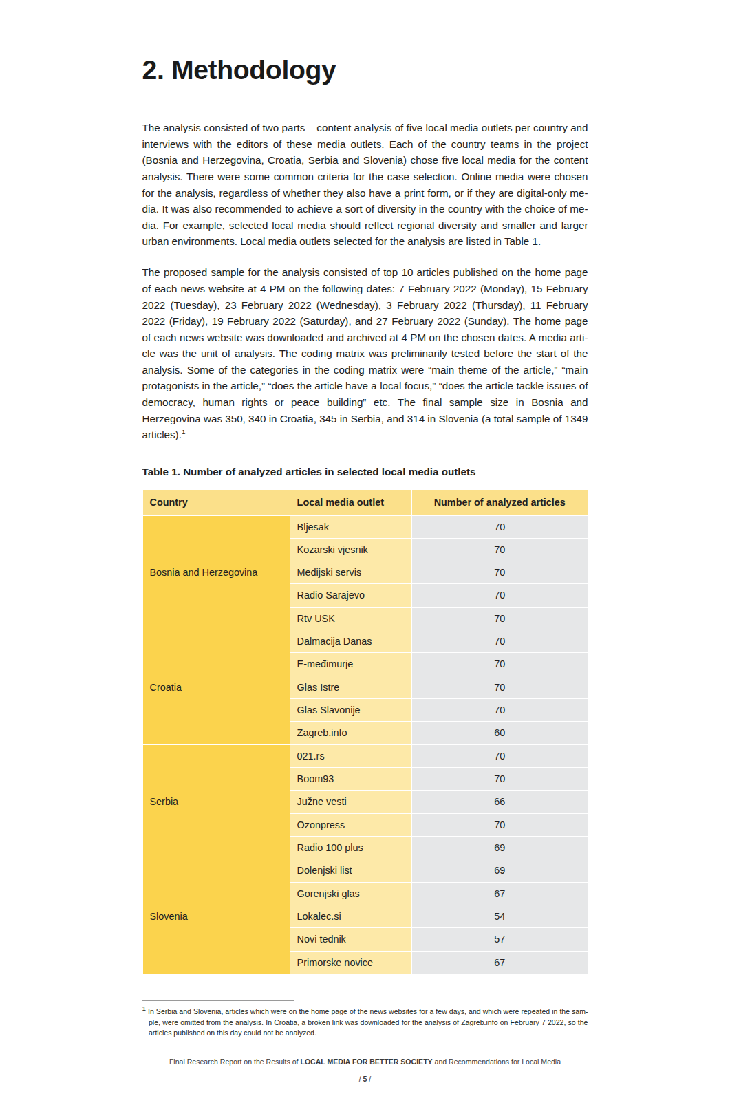2. Methodology
The analysis consisted of two parts – content analysis of five local media outlets per country and interviews with the editors of these media outlets. Each of the country teams in the project (Bosnia and Herzegovina, Croatia, Serbia and Slovenia) chose five local media for the content analysis. There were some common criteria for the case selection. Online media were chosen for the analysis, regardless of whether they also have a print form, or if they are digital-only media. It was also recommended to achieve a sort of diversity in the country with the choice of media. For example, selected local media should reflect regional diversity and smaller and larger urban environments. Local media outlets selected for the analysis are listed in Table 1.
The proposed sample for the analysis consisted of top 10 articles published on the home page of each news website at 4 PM on the following dates: 7 February 2022 (Monday), 15 February 2022 (Tuesday), 23 February 2022 (Wednesday), 3 February 2022 (Thursday), 11 February 2022 (Friday), 19 February 2022 (Saturday), and 27 February 2022 (Sunday). The home page of each news website was downloaded and archived at 4 PM on the chosen dates. A media article was the unit of analysis. The coding matrix was preliminarily tested before the start of the analysis. Some of the categories in the coding matrix were “main theme of the article,” “main protagonists in the article,” “does the article have a local focus,” “does the article tackle issues of democracy, human rights or peace building” etc. The final sample size in Bosnia and Herzegovina was 350, 340 in Croatia, 345 in Serbia, and 314 in Slovenia (a total sample of 1349 articles).1
Table 1. Number of analyzed articles in selected local media outlets
| Country | Local media outlet | Number of analyzed articles |
| --- | --- | --- |
| Bosnia and Herzegovina | Bljesak | 70 |
| Kozarski vjesnik | 70 |
| Medijski servis | 70 |
| Radio Sarajevo | 70 |
| Rtv USK | 70 |
| Croatia | Dalmacija Danas | 70 |
| E-međimurje | 70 |
| Glas Istre | 70 |
| Glas Slavonije | 70 |
| Zagreb.info | 60 |
| Serbia | 021.rs | 70 |
| Boom93 | 70 |
| Južne vesti | 66 |
| Ozonpress | 70 |
| Radio 100 plus | 69 |
| Slovenia | Dolenjski list | 69 |
| Gorenjski glas | 67 |
| Lokalec.si | 54 |
| Novi tednik | 57 |
| Primorske novice | 67 |
1 In Serbia and Slovenia, articles which were on the home page of the news websites for a few days, and which were repeated in the sample, were omitted from the analysis. In Croatia, a broken link was downloaded for the analysis of Zagreb.info on February 7 2022, so the articles published on this day could not be analyzed.
Final Research Report on the Results of LOCAL MEDIA FOR BETTER SOCIETY and Recommendations for Local Media
/ 5 /